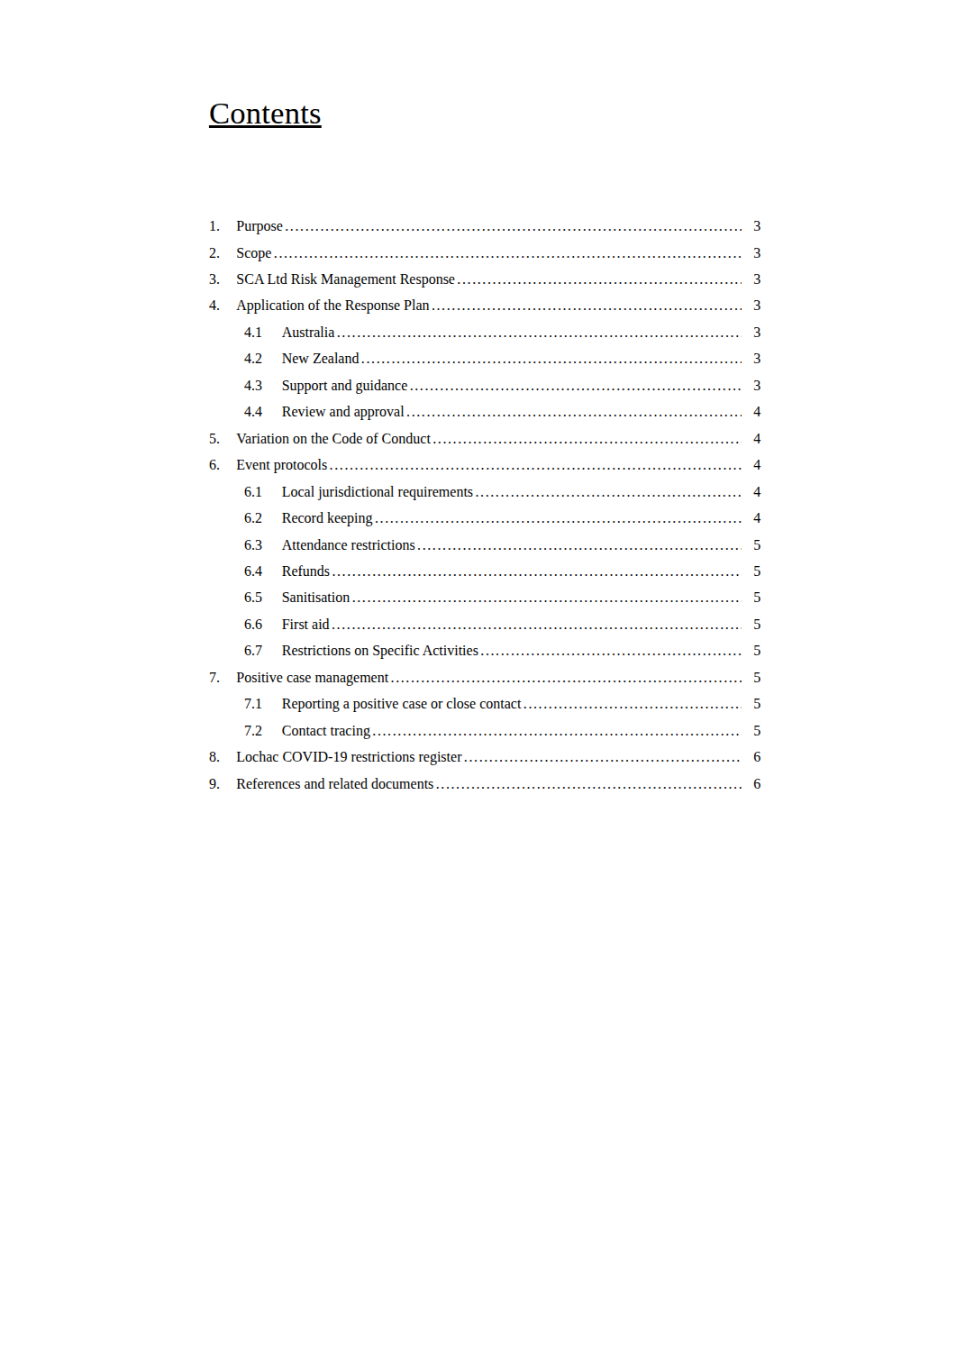Contents
1. Purpose .................................................................................................................................. 3
2. Scope ..................................................................................................................................... 3
3. SCA Ltd Risk Management Response ............................................................................................. 3
4. Application of the Response Plan .................................................................................................... 3
4.1 Australia ................................................................................................................................. 3
4.2 New Zealand ....................................................................................................................... 3
4.3 Support and guidance ............................................................................................................. 3
4.4 Review and approval .............................................................................................................. 4
5. Variation on the Code of Conduct .................................................................................................. 4
6. Event protocols ............................................................................................................................. 4
6.1 Local jurisdictional requirements ............................................................................................. 4
6.2 Record keeping ..................................................................................................................... 4
6.3 Attendance restrictions .......................................................................................................... 5
6.4 Refunds .................................................................................................................................. 5
6.5 Sanitisation ......................................................................................................................... 5
6.6 First aid ................................................................................................................................. 5
6.7 Restrictions on Specific Activities ............................................................................................. 5
7. Positive case management ............................................................................................................. 5
7.1 Reporting a positive case or close contact ............................................................................. 5
7.2 Contact tracing ..................................................................................................................... 5
8. Lochac COVID-19 restrictions register .......................................................................................... 6
9. References and related documents ................................................................................................. 6